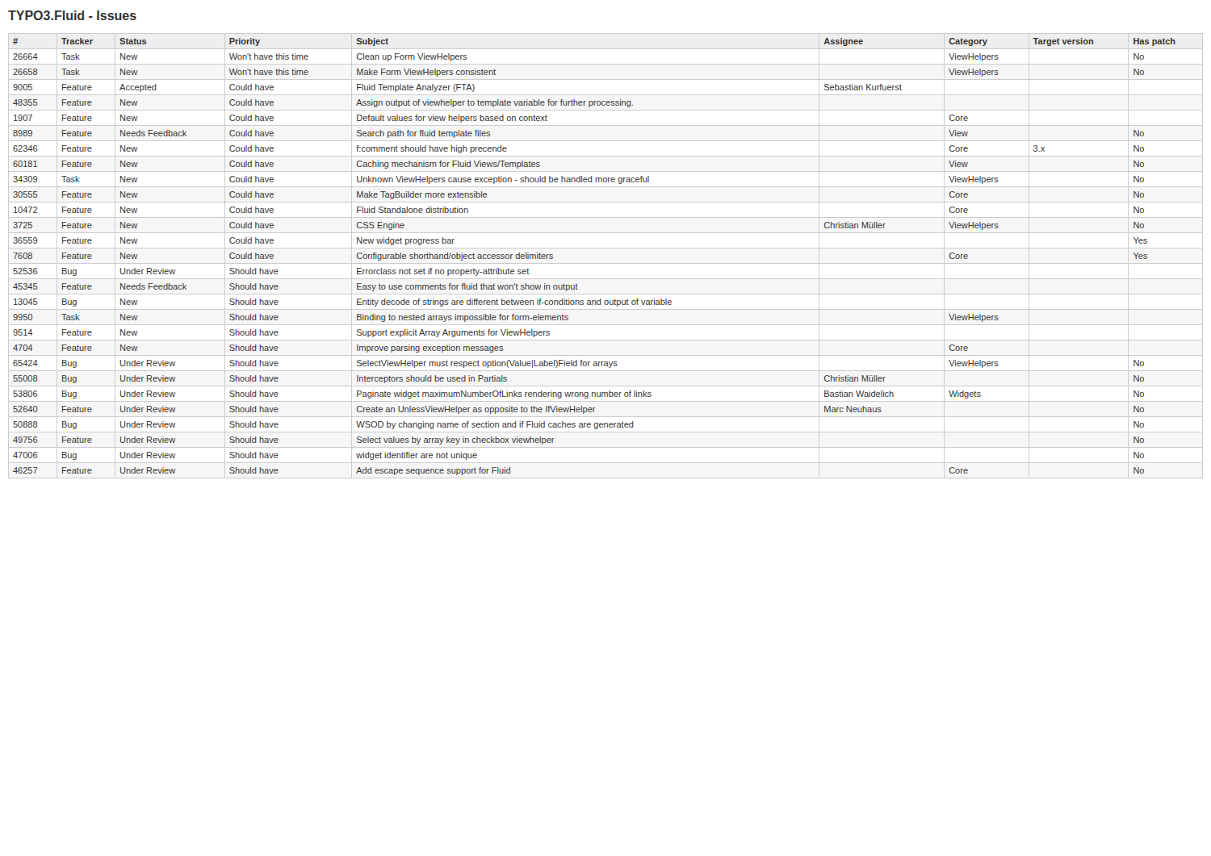TYPO3.Fluid - Issues
| # | Tracker | Status | Priority | Subject | Assignee | Category | Target version | Has patch |
| --- | --- | --- | --- | --- | --- | --- | --- | --- |
| 26664 | Task | New | Won't have this time | Clean up Form ViewHelpers | | ViewHelpers | | No |
| 26658 | Task | New | Won't have this time | Make Form ViewHelpers consistent | | ViewHelpers | | No |
| 9005 | Feature | Accepted | Could have | Fluid Template Analyzer (FTA) | Sebastian Kurfuerst | | | |
| 48355 | Feature | New | Could have | Assign output of viewhelper to template variable for further processing. | | | | |
| 1907 | Feature | New | Could have | Default values for view helpers based on context | | Core | | |
| 8989 | Feature | Needs Feedback | Could have | Search path for fluid template files | | View | | No |
| 62346 | Feature | New | Could have | f:comment should have high precende | | Core | 3.x | No |
| 60181 | Feature | New | Could have | Caching mechanism for Fluid Views/Templates | | View | | No |
| 34309 | Task | New | Could have | Unknown ViewHelpers cause exception - should be handled more graceful | | ViewHelpers | | No |
| 30555 | Feature | New | Could have | Make TagBuilder more extensible | | Core | | No |
| 10472 | Feature | New | Could have | Fluid Standalone distribution | | Core | | No |
| 3725 | Feature | New | Could have | CSS Engine | Christian Müller | ViewHelpers | | No |
| 36559 | Feature | New | Could have | New widget progress bar | | | | Yes |
| 7608 | Feature | New | Could have | Configurable shorthand/object accessor delimiters | | Core | | Yes |
| 52536 | Bug | Under Review | Should have | Errorclass not set if no property-attribute set | | | | |
| 45345 | Feature | Needs Feedback | Should have | Easy to use comments for fluid that won't show in output | | | | |
| 13045 | Bug | New | Should have | Entity decode of strings are different between if-conditions and output of variable | | | | |
| 9950 | Task | New | Should have | Binding to nested arrays impossible for form-elements | | ViewHelpers | | |
| 9514 | Feature | New | Should have | Support explicit Array Arguments for ViewHelpers | | | | |
| 4704 | Feature | New | Should have | Improve parsing exception messages | | Core | | |
| 65424 | Bug | Under Review | Should have | SelectViewHelper must respect option(Value/Label)Field for arrays | | ViewHelpers | | No |
| 55008 | Bug | Under Review | Should have | Interceptors should be used in Partials | Christian Müller | | | No |
| 53806 | Bug | Under Review | Should have | Paginate widget maximumNumberOfLinks rendering wrong number of links | Bastian Waidelich | Widgets | | No |
| 52640 | Feature | Under Review | Should have | Create an UnlessViewHelper as opposite to the IfViewHelper | Marc Neuhaus | | | No |
| 50888 | Bug | Under Review | Should have | WSOD by changing name of section and if Fluid caches are generated | | | | No |
| 49756 | Feature | Under Review | Should have | Select values by array key in checkbox viewhelper | | | | No |
| 47006 | Bug | Under Review | Should have | widget identifier are not unique | | | | No |
| 46257 | Feature | Under Review | Should have | Add escape sequence support for Fluid | | Core | | No |